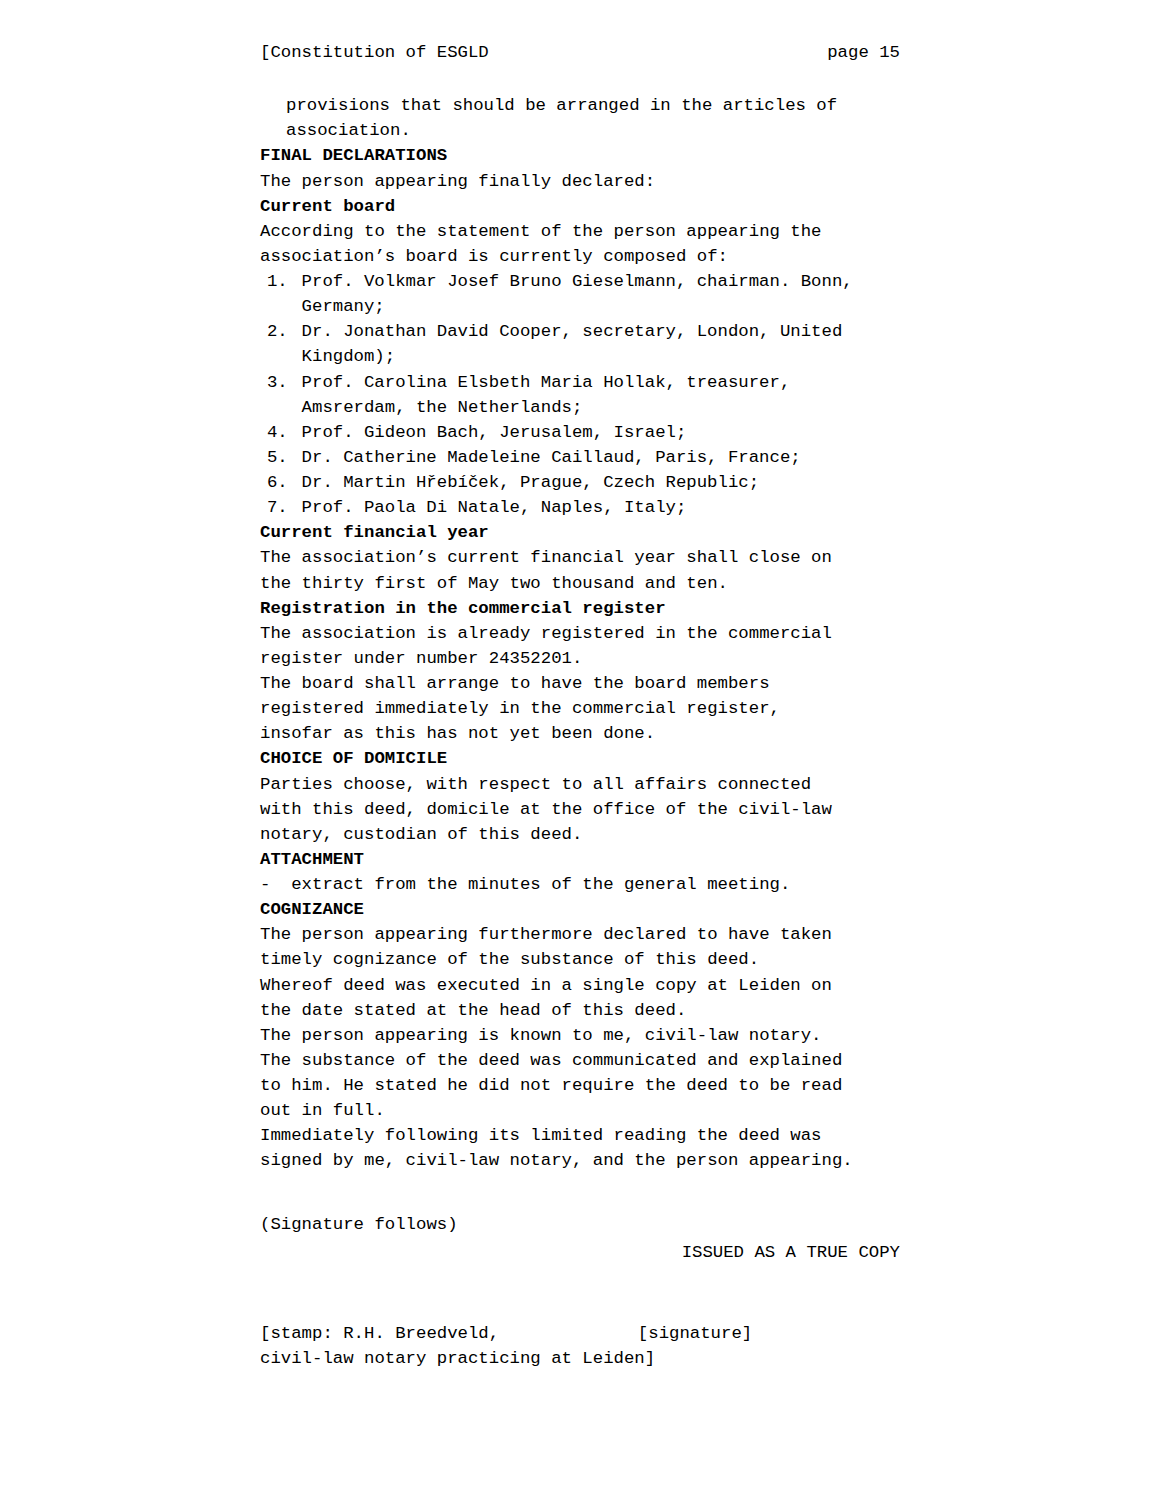[Constitution of ESGLD page 15
provisions that should be arranged in the articles of
association.
FINAL DECLARATIONS
The person appearing finally declared:
Current board
According to the statement of the person appearing the
association’s board is currently composed of:
Prof. Volkmar Josef Bruno Gieselmann, chairman. Bonn,
Germany;
Dr. Jonathan David Cooper, secretary, London, United
Kingdom);
Prof. Carolina Elsbeth Maria Hollak, treasurer,
Amsrerdam, the Netherlands;
Prof. Gideon Bach, Jerusalem, Israel;
Dr. Catherine Madeleine Caillaud, Paris, France;
Dr. Martin Hřebíček, Prague, Czech Republic;
Prof. Paola Di Natale, Naples, Italy;
Current financial year
The association’s current financial year shall close on
the thirty first of May two thousand and ten.
Registration in the commercial register
The association is already registered in the commercial
register under number 24352201.
The board shall arrange to have the board members
registered immediately in the commercial register,
insofar as this has not yet been done.
CHOICE OF DOMICILE
Parties choose, with respect to all affairs connected
with this deed, domicile at the office of the civil-law
notary, custodian of this deed.
ATTACHMENT
- extract from the minutes of the general meeting.
COGNIZANCE
The person appearing furthermore declared to have taken
timely cognizance of the substance of this deed.
Whereof deed was executed in a single copy at Leiden on
the date stated at the head of this deed.
The person appearing is known to me, civil-law notary.
The substance of the deed was communicated and explained
to him. He stated he did not require the deed to be read
out in full.
Immediately following its limited reading the deed was
signed by me, civil-law notary, and the person appearing.
(Signature follows)
ISSUED AS A TRUE COPY
[stamp: R.H. Breedveld,
[signature]
civil-law notary practicing at Leiden]